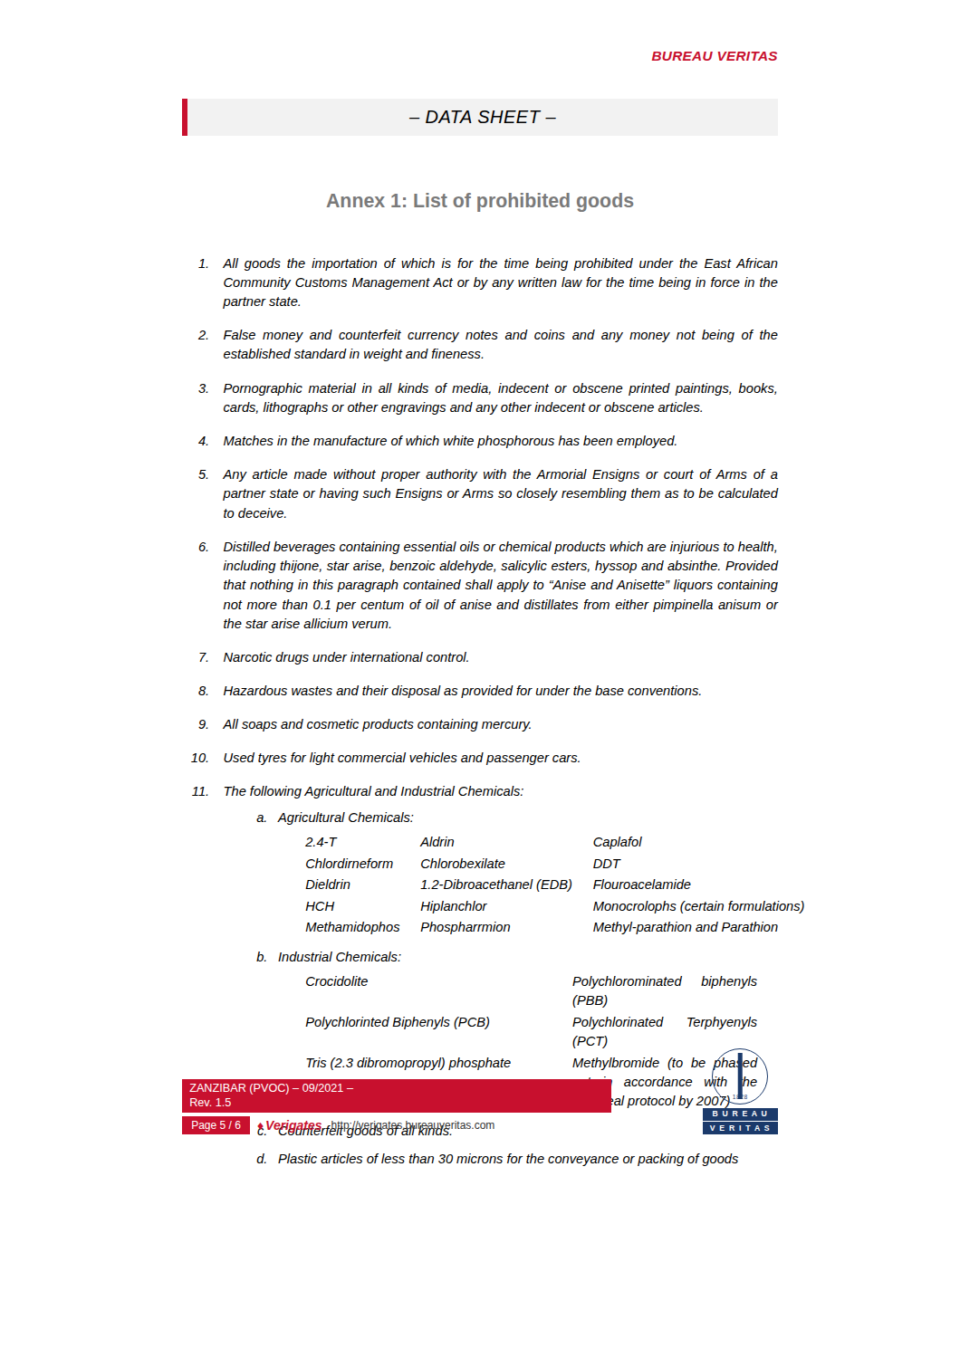BUREAU VERITAS
– DATA SHEET –
Annex 1: List of prohibited goods
All goods the importation of which is for the time being prohibited under the East African Community Customs Management Act or by any written law for the time being in force in the partner state.
False money and counterfeit currency notes and coins and any money not being of the established standard in weight and fineness.
Pornographic material in all kinds of media, indecent or obscene printed paintings, books, cards, lithographs or other engravings and any other indecent or obscene articles.
Matches in the manufacture of which white phosphorous has been employed.
Any article made without proper authority with the Armorial Ensigns or court of Arms of a partner state or having such Ensigns or Arms so closely resembling them as to be calculated to deceive.
Distilled beverages containing essential oils or chemical products which are injurious to health, including thijone, star arise, benzoic aldehyde, salicylic esters, hyssop and absinthe. Provided that nothing in this paragraph contained shall apply to “Anise and Anisette” liquors containing not more than 0.1 per centum of oil of anise and distillates from either pimpinella anisum or the star arise allicium verum.
Narcotic drugs under international control.
Hazardous wastes and their disposal as provided for under the base conventions.
All soaps and cosmetic products containing mercury.
Used tyres for light commercial vehicles and passenger cars.
The following Agricultural and Industrial Chemicals:
Agricultural Chemicals:
| 2.4-T | Aldrin | Caplafol |
| Chlordirneform | Chlorobexilate | DDT |
| Dieldrin | 1.2-Dibroacethanel (EDB) | Flouroacelamide |
| HCH | Hiplanchlor | Monocrolophs (certain formulations) |
| Methamidophos | Phospharrmion | Methyl-parathion and Parathion |
Industrial Chemicals:
| Crocidolite | Polychlorominated biphenyls (PBB) |
| Polychlorinted Biphenyls (PCB) | Polychlorinated Terphyenyls (PCT) |
| Tris (2.3 dibromopropyl) phosphate | Methylbromide (to be phased out in accordance with the Montreal protocol by 2007) |
Counterfeit goods of all kinds.
Plastic articles of less than 30 microns for the conveyance or packing of goods
ZANZIBAR (PVOC) – 09/2021 –
Rev. 1.5
Page 5 / 6 ♦Verigates http://verigates.bureauveritas.com
B U R E A U
V E R I T A S